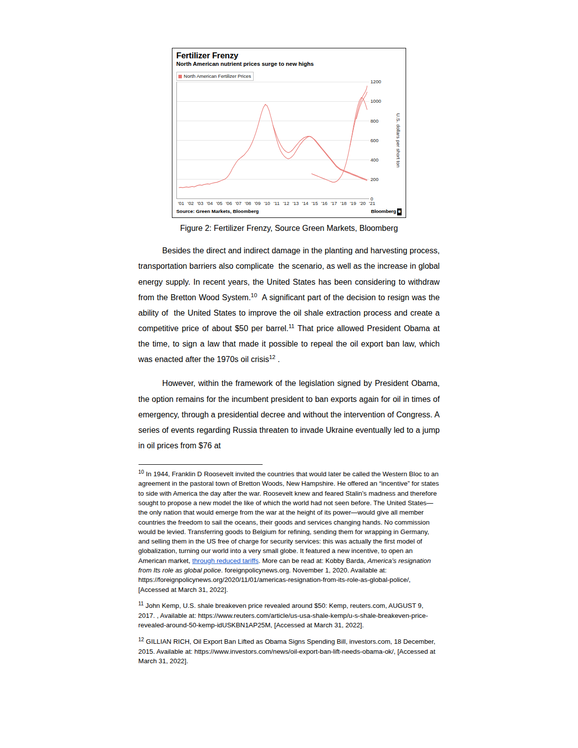Fertilizer Frenzy
North American nutrient prices surge to new highs
North American Fertilizer Prices
1200
1000
800
600
400
200
0
U.S. dollars per short ton
'01'02'03'04'05 '06'07'08'09'10 '11'12'13'14'15 '16'17'18'19'20 '21
Source: Green Markets, Bloomberg
Bloomberg■
Figure 2: Fertilizer Frenzy, Source Green Markets, Bloomberg
Besides the direct and indirect damage in the planting and harvesting process, transportation barriers also complicate the scenario, as well as the increase in global energy supply. In recent years, the United States has been considering to withdraw from the Bretton Wood System.10 A significant part of the decision to resign was the ability of the United States to improve the oil shale extraction process and create a competitive price of about $50 per barrel.11 That price allowed President Obama at the time, to sign a law that made it possible to repeal the oil export ban law, which was enacted after the 1970s oil crisis12 .
However, within the framework of the legislation signed by President Obama, the option remains for the incumbent president to ban exports again for oil in times of emergency, through a presidential decree and without the intervention of Congress. A series of events regarding Russia threaten to invade Ukraine eventually led to a jump in oil prices from $76 at
10 In 1944, Franklin D Roosevelt invited the countries that would later be called the Western Bloc to an agreement in the pastoral town of Bretton Woods, New Hampshire. He offered an “incentive” for states to side with America the day after the war. Roosevelt knew and feared Stalin’s madness and therefore sought to propose a new model the like of which the world had not seen before. The United States—the only nation that would emerge from the war at the height of its power—would give all member countries the freedom to sail the oceans, their goods and services changing hands. No commission would be levied. Transferring goods to Belgium for refining, sending them for wrapping in Germany, and selling them in the US free of charge for security services: this was actually the first model of globalization, turning our world into a very small globe. It featured a new incentive, to open an American market, through reduced tariffs. More can be read at: Kobby Barda, America’s resignation from Its role as global police. foreignpolicynews.org. November 1, 2020. Available at: https://foreignpolicynews.org/2020/11/01/americas-resignation-from-its-role-as-global-police/, [Accessed at March 31, 2022].
11 John Kemp, U.S. shale breakeven price revealed around $50: Kemp, reuters.com, AUGUST 9, 2017. , Available at: https://www.reuters.com/article/us-usa-shale-kemp/u-s-shale-breakeven-price-revealed-around-50-kemp-idUSKBN1AP25M, [Accessed at March 31, 2022].
12 GILLIAN RICH, Oil Export Ban Lifted as Obama Signs Spending Bill, investors.com, 18 December, 2015. Available at: https://www.investors.com/news/oil-export-ban-lift-needs-obama-ok/, [Accessed at March 31, 2022].